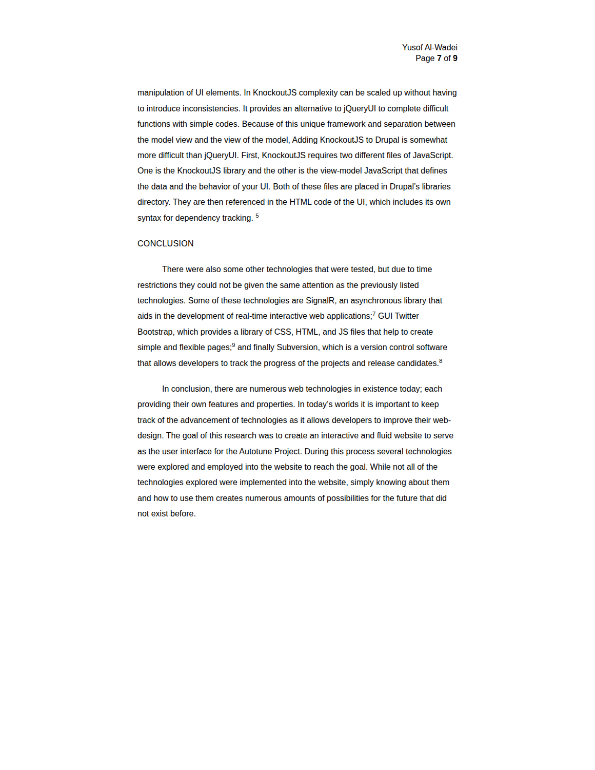Yusof Al-Wadei Page 7 of 9
manipulation of UI elements. In KnockoutJS complexity can be scaled up without having to introduce inconsistencies. It provides an alternative to jQueryUI to complete difficult functions with simple codes. Because of this unique framework and separation between the model view and the view of the model, Adding KnockoutJS to Drupal is somewhat more difficult than jQueryUI. First, KnockoutJS requires two different files of JavaScript. One is the KnockoutJS library and the other is the view-model JavaScript that defines the data and the behavior of your UI. Both of these files are placed in Drupal’s libraries directory. They are then referenced in the HTML code of the UI, which includes its own syntax for dependency tracking. 5
CONCLUSION
There were also some other technologies that were tested, but due to time restrictions they could not be given the same attention as the previously listed technologies. Some of these technologies are SignalR, an asynchronous library that aids in the development of real-time interactive web applications;7 GUI Twitter Bootstrap, which provides a library of CSS, HTML, and JS files that help to create simple and flexible pages;9 and finally Subversion, which is a version control software that allows developers to track the progress of the projects and release candidates.8
In conclusion, there are numerous web technologies in existence today; each providing their own features and properties. In today’s worlds it is important to keep track of the advancement of technologies as it allows developers to improve their web-design. The goal of this research was to create an interactive and fluid website to serve as the user interface for the Autotune Project. During this process several technologies were explored and employed into the website to reach the goal. While not all of the technologies explored were implemented into the website, simply knowing about them and how to use them creates numerous amounts of possibilities for the future that did not exist before.